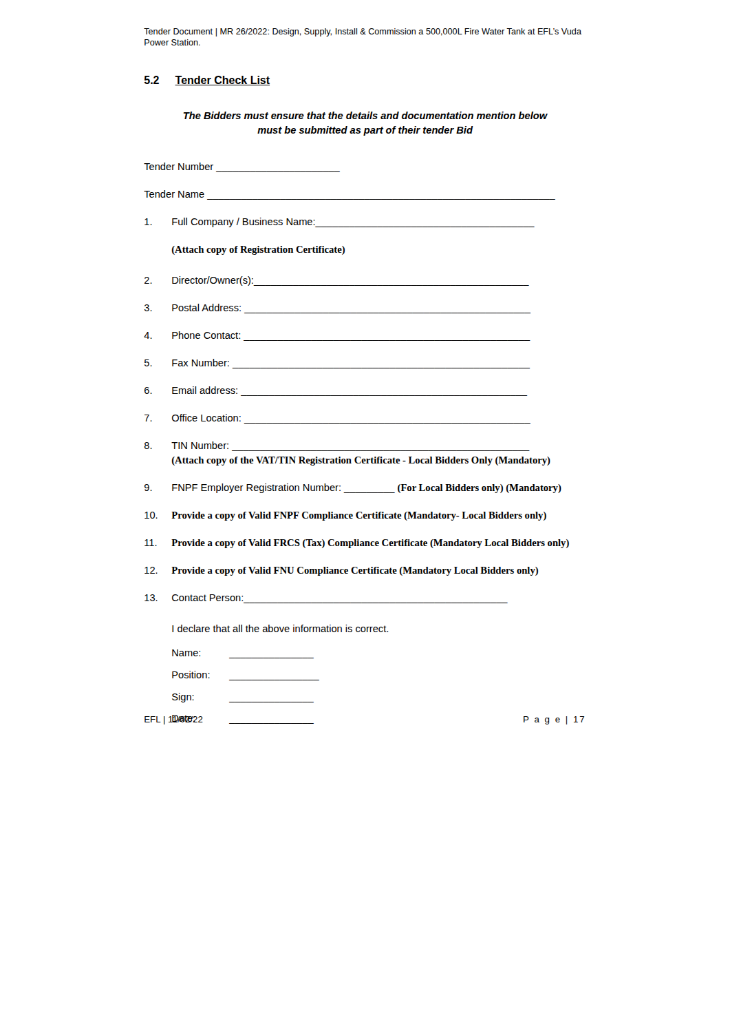Tender Document | MR 26/2022: Design, Supply, Install & Commission a 500,000L Fire Water Tank at EFL’s Vuda Power Station.
5.2 Tender Check List
The Bidders must ensure that the details and documentation mention below must be submitted as part of their tender Bid
Tender Number ______________________
Tender Name ______________________________________________________________
Full Company / Business Name:_______________________________________
(Attach copy of Registration Certificate)
Director/Owner(s):_________________________________________________
Postal Address: ___________________________________________________
Phone Contact: ___________________________________________________
Fax Number: _____________________________________________________
Email address: ___________________________________________________
Office Location: ___________________________________________________
TIN Number: _____________________________________________________
(Attach copy of the VAT/TIN Registration Certificate - Local Bidders Only (Mandatory)
FNPF Employer Registration Number: _________ (For Local Bidders only) (Mandatory)
Provide a copy of Valid FNPF Compliance Certificate (Mandatory- Local Bidders only)
Provide a copy of Valid FRCS (Tax) Compliance Certificate (Mandatory Local Bidders only)
Provide a copy of Valid FNU Compliance Certificate (Mandatory Local Bidders only)
Contact Person:_______________________________________________
I declare that all the above information is correct.
Name: _______________
Position: ________________
Sign: _______________
Date: _______________
EFL | 11/02/22 P a g e | 17